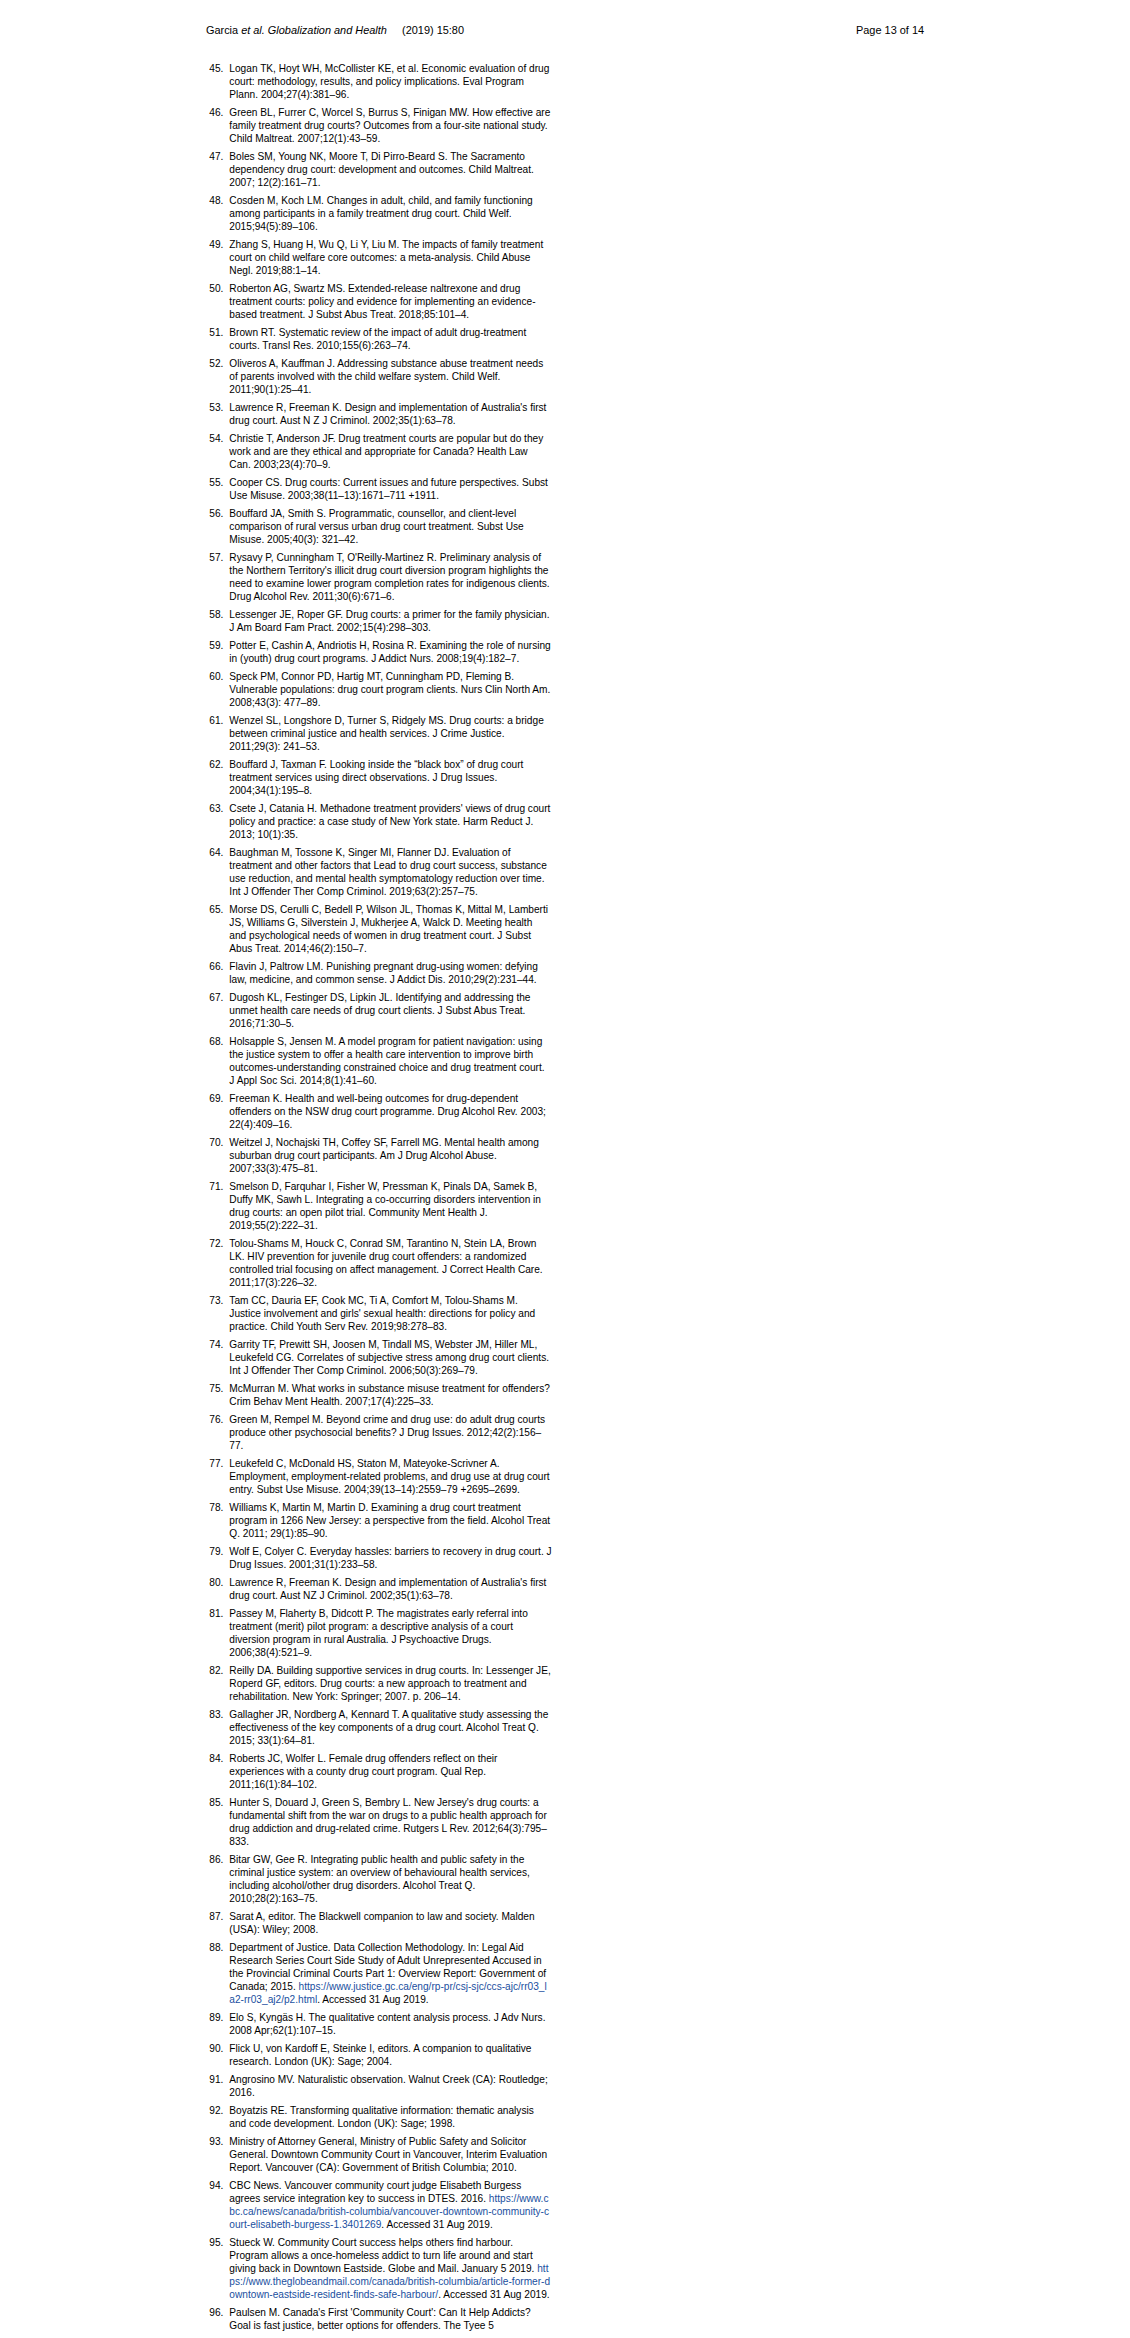Garcia et al. Globalization and Health (2019) 15:80
Page 13 of 14
45. Logan TK, Hoyt WH, McCollister KE, et al. Economic evaluation of drug court: methodology, results, and policy implications. Eval Program Plann. 2004;27(4):381–96.
46. Green BL, Furrer C, Worcel S, Burrus S, Finigan MW. How effective are family treatment drug courts? Outcomes from a four-site national study. Child Maltreat. 2007;12(1):43–59.
47. Boles SM, Young NK, Moore T, Di Pirro-Beard S. The Sacramento dependency drug court: development and outcomes. Child Maltreat. 2007; 12(2):161–71.
48. Cosden M, Koch LM. Changes in adult, child, and family functioning among participants in a family treatment drug court. Child Welf. 2015;94(5):89–106.
49. Zhang S, Huang H, Wu Q, Li Y, Liu M. The impacts of family treatment court on child welfare core outcomes: a meta-analysis. Child Abuse Negl. 2019;88:1–14.
50. Roberton AG, Swartz MS. Extended-release naltrexone and drug treatment courts: policy and evidence for implementing an evidence-based treatment. J Subst Abus Treat. 2018;85:101–4.
51. Brown RT. Systematic review of the impact of adult drug-treatment courts. Transl Res. 2010;155(6):263–74.
52. Oliveros A, Kauffman J. Addressing substance abuse treatment needs of parents involved with the child welfare system. Child Welf. 2011;90(1):25–41.
53. Lawrence R, Freeman K. Design and implementation of Australia's first drug court. Aust N Z J Criminol. 2002;35(1):63–78.
54. Christie T, Anderson JF. Drug treatment courts are popular but do they work and are they ethical and appropriate for Canada? Health Law Can. 2003;23(4):70–9.
55. Cooper CS. Drug courts: Current issues and future perspectives. Subst Use Misuse. 2003;38(11–13):1671–711 +1911.
56. Bouffard JA, Smith S. Programmatic, counsellor, and client-level comparison of rural versus urban drug court treatment. Subst Use Misuse. 2005;40(3): 321–42.
57. Rysavy P, Cunningham T, O'Reilly-Martinez R. Preliminary analysis of the Northern Territory's illicit drug court diversion program highlights the need to examine lower program completion rates for indigenous clients. Drug Alcohol Rev. 2011;30(6):671–6.
58. Lessenger JE, Roper GF. Drug courts: a primer for the family physician. J Am Board Fam Pract. 2002;15(4):298–303.
59. Potter E, Cashin A, Andriotis H, Rosina R. Examining the role of nursing in (youth) drug court programs. J Addict Nurs. 2008;19(4):182–7.
60. Speck PM, Connor PD, Hartig MT, Cunningham PD, Fleming B. Vulnerable populations: drug court program clients. Nurs Clin North Am. 2008;43(3): 477–89.
61. Wenzel SL, Longshore D, Turner S, Ridgely MS. Drug courts: a bridge between criminal justice and health services. J Crime Justice. 2011;29(3): 241–53.
62. Bouffard J, Taxman F. Looking inside the “black box” of drug court treatment services using direct observations. J Drug Issues. 2004;34(1):195–8.
63. Csete J, Catania H. Methadone treatment providers' views of drug court policy and practice: a case study of New York state. Harm Reduct J. 2013; 10(1):35.
64. Baughman M, Tossone K, Singer MI, Flanner DJ. Evaluation of treatment and other factors that Lead to drug court success, substance use reduction, and mental health symptomatology reduction over time. Int J Offender Ther Comp Criminol. 2019;63(2):257–75.
65. Morse DS, Cerulli C, Bedell P, Wilson JL, Thomas K, Mittal M, Lamberti JS, Williams G, Silverstein J, Mukherjee A, Walck D. Meeting health and psychological needs of women in drug treatment court. J Subst Abus Treat. 2014;46(2):150–7.
66. Flavin J, Paltrow LM. Punishing pregnant drug-using women: defying law, medicine, and common sense. J Addict Dis. 2010;29(2):231–44.
67. Dugosh KL, Festinger DS, Lipkin JL. Identifying and addressing the unmet health care needs of drug court clients. J Subst Abus Treat. 2016;71:30–5.
68. Holsapple S, Jensen M. A model program for patient navigation: using the justice system to offer a health care intervention to improve birth outcomes-understanding constrained choice and drug treatment court. J Appl Soc Sci. 2014;8(1):41–60.
69. Freeman K. Health and well-being outcomes for drug-dependent offenders on the NSW drug court programme. Drug Alcohol Rev. 2003; 22(4):409–16.
70. Weitzel J, Nochajski TH, Coffey SF, Farrell MG. Mental health among suburban drug court participants. Am J Drug Alcohol Abuse. 2007;33(3):475–81.
71. Smelson D, Farquhar I, Fisher W, Pressman K, Pinals DA, Samek B, Duffy MK, Sawh L. Integrating a co-occurring disorders intervention in drug courts: an open pilot trial. Community Ment Health J. 2019;55(2):222–31.
72. Tolou-Shams M, Houck C, Conrad SM, Tarantino N, Stein LA, Brown LK. HIV prevention for juvenile drug court offenders: a randomized controlled trial focusing on affect management. J Correct Health Care. 2011;17(3):226–32.
73. Tam CC, Dauria EF, Cook MC, Ti A, Comfort M, Tolou-Shams M. Justice involvement and girls' sexual health: directions for policy and practice. Child Youth Serv Rev. 2019;98:278–83.
74. Garrity TF, Prewitt SH, Joosen M, Tindall MS, Webster JM, Hiller ML, Leukefeld CG. Correlates of subjective stress among drug court clients. Int J Offender Ther Comp Criminol. 2006;50(3):269–79.
75. McMurran M. What works in substance misuse treatment for offenders? Crim Behav Ment Health. 2007;17(4):225–33.
76. Green M, Rempel M. Beyond crime and drug use: do adult drug courts produce other psychosocial benefits? J Drug Issues. 2012;42(2):156–77.
77. Leukefeld C, McDonald HS, Staton M, Mateyoke-Scrivner A. Employment, employment-related problems, and drug use at drug court entry. Subst Use Misuse. 2004;39(13–14):2559–79 +2695–2699.
78. Williams K, Martin M, Martin D. Examining a drug court treatment program in 1266 New Jersey: a perspective from the field. Alcohol Treat Q. 2011; 29(1):85–90.
79. Wolf E, Colyer C. Everyday hassles: barriers to recovery in drug court. J Drug Issues. 2001;31(1):233–58.
80. Lawrence R, Freeman K. Design and implementation of Australia's first drug court. Aust NZ J Criminol. 2002;35(1):63–78.
81. Passey M, Flaherty B, Didcott P. The magistrates early referral into treatment (merit) pilot program: a descriptive analysis of a court diversion program in rural Australia. J Psychoactive Drugs. 2006;38(4):521–9.
82. Reilly DA. Building supportive services in drug courts. In: Lessenger JE, Roperd GF, editors. Drug courts: a new approach to treatment and rehabilitation. New York: Springer; 2007. p. 206–14.
83. Gallagher JR, Nordberg A, Kennard T. A qualitative study assessing the effectiveness of the key components of a drug court. Alcohol Treat Q. 2015; 33(1):64–81.
84. Roberts JC, Wolfer L. Female drug offenders reflect on their experiences with a county drug court program. Qual Rep. 2011;16(1):84–102.
85. Hunter S, Douard J, Green S, Bembry L. New Jersey's drug courts: a fundamental shift from the war on drugs to a public health approach for drug addiction and drug-related crime. Rutgers L Rev. 2012;64(3):795–833.
86. Bitar GW, Gee R. Integrating public health and public safety in the criminal justice system: an overview of behavioural health services, including alcohol/other drug disorders. Alcohol Treat Q. 2010;28(2):163–75.
87. Sarat A, editor. The Blackwell companion to law and society. Malden (USA): Wiley; 2008.
88. Department of Justice. Data Collection Methodology. In: Legal Aid Research Series Court Side Study of Adult Unrepresented Accused in the Provincial Criminal Courts Part 1: Overview Report: Government of Canada; 2015. https://www.justice.gc.ca/eng/rp-pr/csj-sjc/ccs-ajc/rr03_la2-rr03_aj2/p2.html. Accessed 31 Aug 2019.
89. Elo S, Kyngäs H. The qualitative content analysis process. J Adv Nurs. 2008 Apr;62(1):107–15.
90. Flick U, von Kardoff E, Steinke I, editors. A companion to qualitative research. London (UK): Sage; 2004.
91. Angrosino MV. Naturalistic observation. Walnut Creek (CA): Routledge; 2016.
92. Boyatzis RE. Transforming qualitative information: thematic analysis and code development. London (UK): Sage; 1998.
93. Ministry of Attorney General, Ministry of Public Safety and Solicitor General. Downtown Community Court in Vancouver, Interim Evaluation Report. Vancouver (CA): Government of British Columbia; 2010.
94. CBC News. Vancouver community court judge Elisabeth Burgess agrees service integration key to success in DTES. 2016. https://www.cbc.ca/news/canada/british-columbia/vancouver-downtown-community-court-elisabeth-burgess-1.3401269. Accessed 31 Aug 2019.
95. Stueck W. Community Court success helps others find harbour. Program allows a once-homeless addict to turn life around and start giving back in Downtown Eastside. Globe and Mail. January 5 2019. https://www.theglobeandmail.com/canada/british-columbia/article-former-downtown-eastside-resident-finds-safe-harbour/. Accessed 31 Aug 2019.
96. Paulsen M. Canada's First 'Community Court': Can It Help Addicts? Goal is fast justice, better options for offenders. The Tyee 5